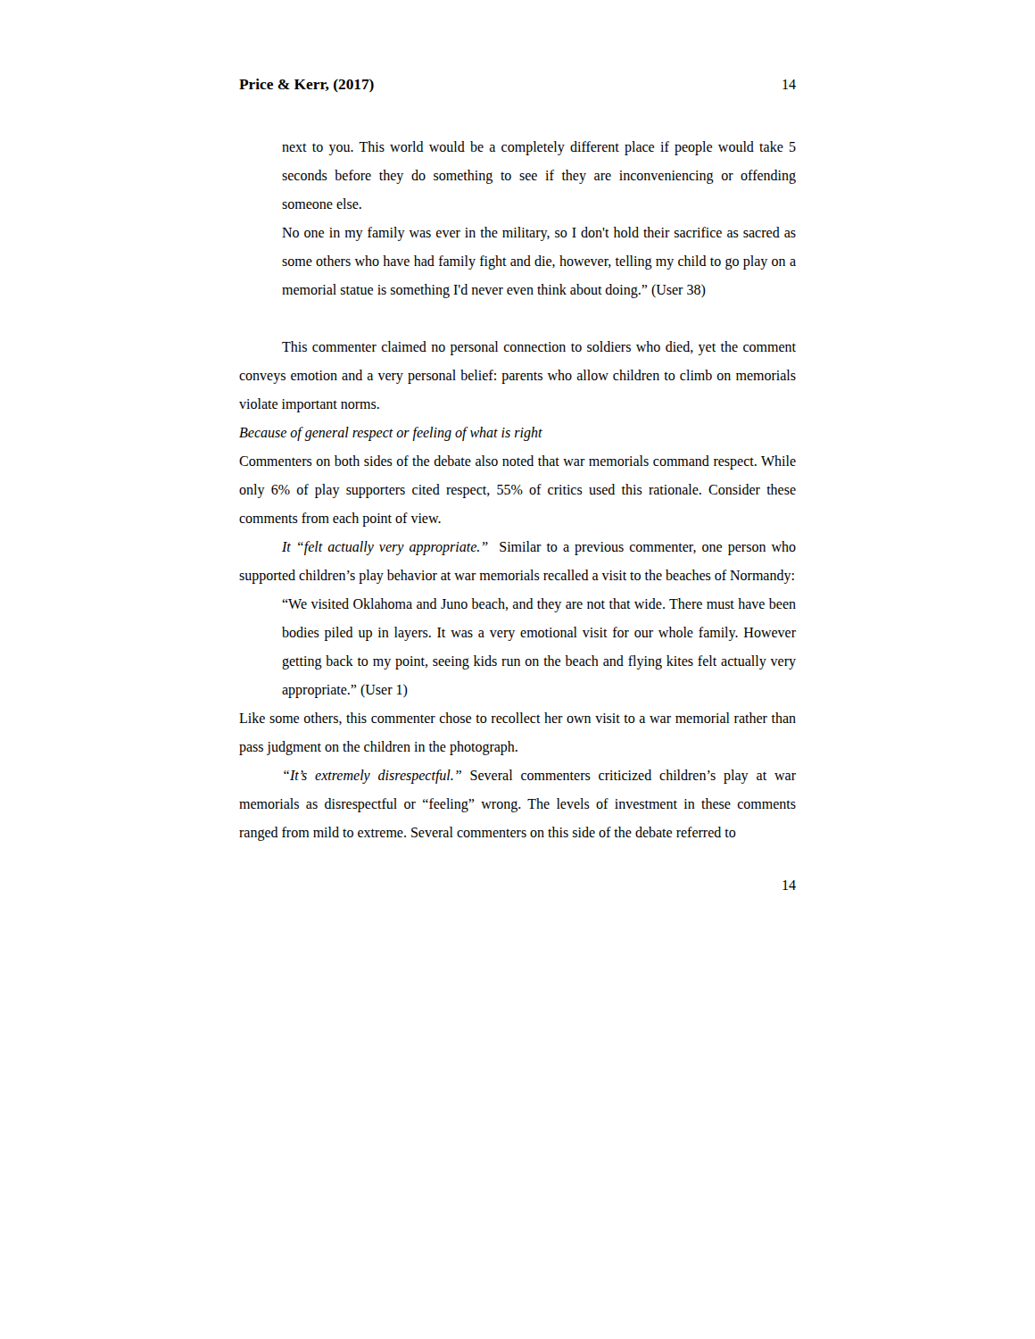Price & Kerr, (2017) 14
next to you. This world would be a completely different place if people would take 5 seconds before they do something to see if they are inconveniencing or offending someone else.
No one in my family was ever in the military, so I don't hold their sacrifice as sacred as some others who have had family fight and die, however, telling my child to go play on a memorial statue is something I'd never even think about doing.” (User 38)
This commenter claimed no personal connection to soldiers who died, yet the comment conveys emotion and a very personal belief: parents who allow children to climb on memorials violate important norms.
Because of general respect or feeling of what is right
Commenters on both sides of the debate also noted that war memorials command respect. While only 6% of play supporters cited respect, 55% of critics used this rationale. Consider these comments from each point of view.
It “felt actually very appropriate.” Similar to a previous commenter, one person who supported children’s play behavior at war memorials recalled a visit to the beaches of Normandy:
“We visited Oklahoma and Juno beach, and they are not that wide. There must have been bodies piled up in layers. It was a very emotional visit for our whole family. However getting back to my point, seeing kids run on the beach and flying kites felt actually very appropriate.” (User 1)
Like some others, this commenter chose to recollect her own visit to a war memorial rather than pass judgment on the children in the photograph.
“It’s extremely disrespectful.” Several commenters criticized children’s play at war memorials as disrespectful or “feeling” wrong. The levels of investment in these comments ranged from mild to extreme. Several commenters on this side of the debate referred to
14